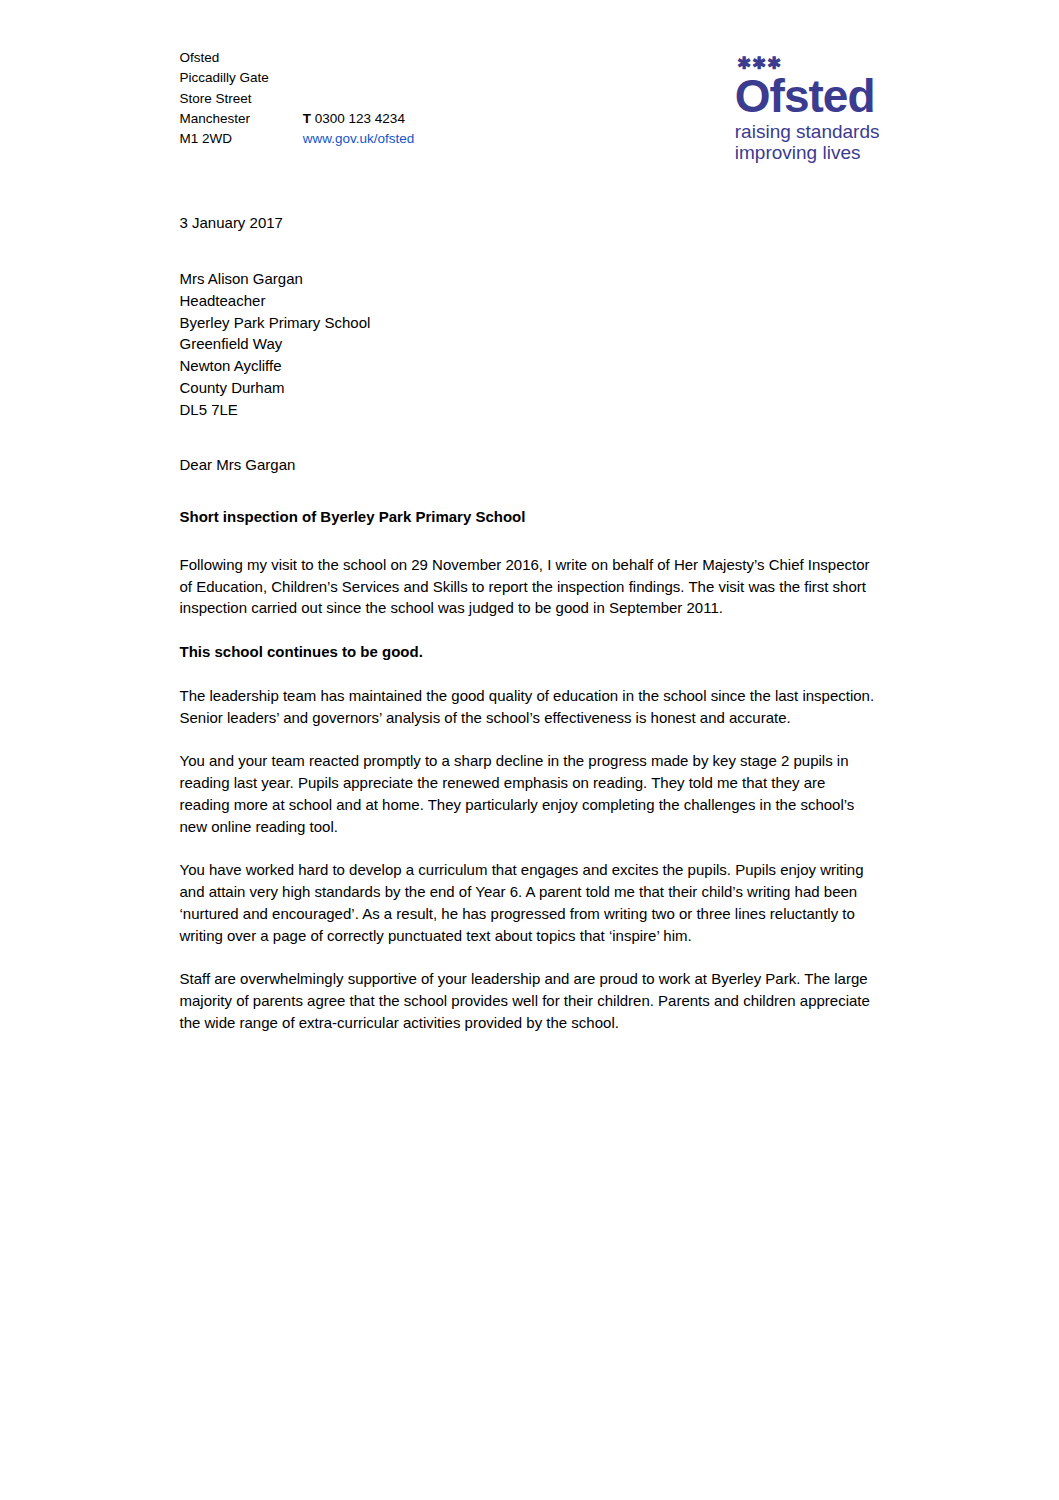| Ofsted | |
| Piccadilly Gate | |
| Store Street | |
| Manchester | T 0300 123 4234 |
| M1 2WD | www.gov.uk/ofsted |
✱✱✱
Ofsted
raising standards
improving lives
3 January 2017
Mrs Alison Gargan
Headteacher
Byerley Park Primary School
Greenfield Way
Newton Aycliffe
County Durham
DL5 7LE
Dear Mrs Gargan
Short inspection of Byerley Park Primary School
Following my visit to the school on 29 November 2016, I write on behalf of Her Majesty’s Chief Inspector of Education, Children’s Services and Skills to report the inspection findings. The visit was the first short inspection carried out since the school was judged to be good in September 2011.
This school continues to be good.
The leadership team has maintained the good quality of education in the school since the last inspection. Senior leaders’ and governors’ analysis of the school’s effectiveness is honest and accurate.
You and your team reacted promptly to a sharp decline in the progress made by key stage 2 pupils in reading last year. Pupils appreciate the renewed emphasis on reading. They told me that they are reading more at school and at home. They particularly enjoy completing the challenges in the school’s new online reading tool.
You have worked hard to develop a curriculum that engages and excites the pupils. Pupils enjoy writing and attain very high standards by the end of Year 6. A parent told me that their child’s writing had been ‘nurtured and encouraged’. As a result, he has progressed from writing two or three lines reluctantly to writing over a page of correctly punctuated text about topics that ‘inspire’ him.
Staff are overwhelmingly supportive of your leadership and are proud to work at Byerley Park. The large majority of parents agree that the school provides well for their children. Parents and children appreciate the wide range of extra-curricular activities provided by the school.